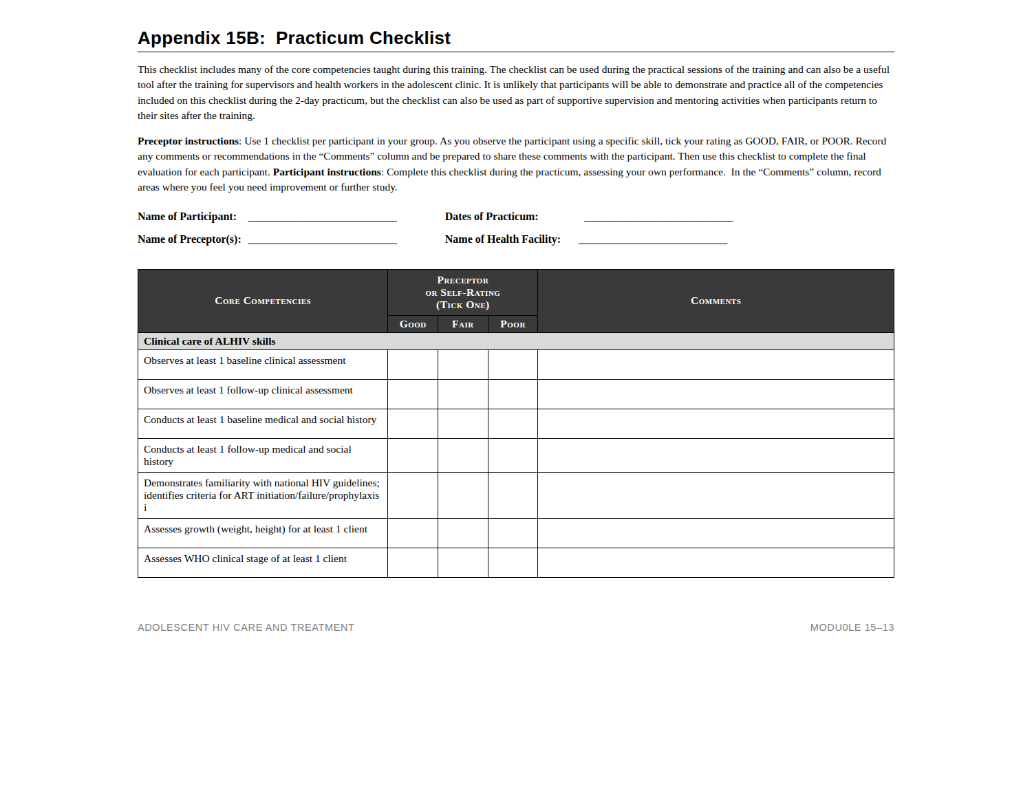Appendix 15B: Practicum Checklist
This checklist includes many of the core competencies taught during this training. The checklist can be used during the practical sessions of the training and can also be a useful tool after the training for supervisors and health workers in the adolescent clinic. It is unlikely that participants will be able to demonstrate and practice all of the competencies included on this checklist during the 2-day practicum, but the checklist can also be used as part of supportive supervision and mentoring activities when participants return to their sites after the training.
Preceptor instructions: Use 1 checklist per participant in your group. As you observe the participant using a specific skill, tick your rating as GOOD, FAIR, or POOR. Record any comments or recommendations in the “Comments” column and be prepared to share these comments with the participant. Then use this checklist to complete the final evaluation for each participant. Participant instructions: Complete this checklist during the practicum, assessing your own performance. In the “Comments” column, record areas where you feel you need improvement or further study.
| Name of Participant: | ___________________________ | Dates of Practicum: | ___________________________ |
| Name of Preceptor(s): | ___________________________ | Name of Health Facility: | ___________________________ |
| Core Competencies | Preceptor or Self-Rating (Tick One) | Comments |
| --- | --- | --- |
| Good | Fair | Poor |
| Clinical care of ALHIV skills |
| Observes at least 1 baseline clinical assessment | | | | |
| Observes at least 1 follow-up clinical assessment | | | | |
| Conducts at least 1 baseline medical and social history | | | | |
| Conducts at least 1 follow-up medical and social history | | | | |
| Demonstrates familiarity with national HIV guidelines; identifies criteria for ART initiation/failure/prophylaxis i | | | | |
| Assesses growth (weight, height) for at least 1 client | | | | |
| Assesses WHO clinical stage of at least 1 client | | | | |
ADOLESCENT HIV CARE AND TREATMENT MODU0LE 15–13